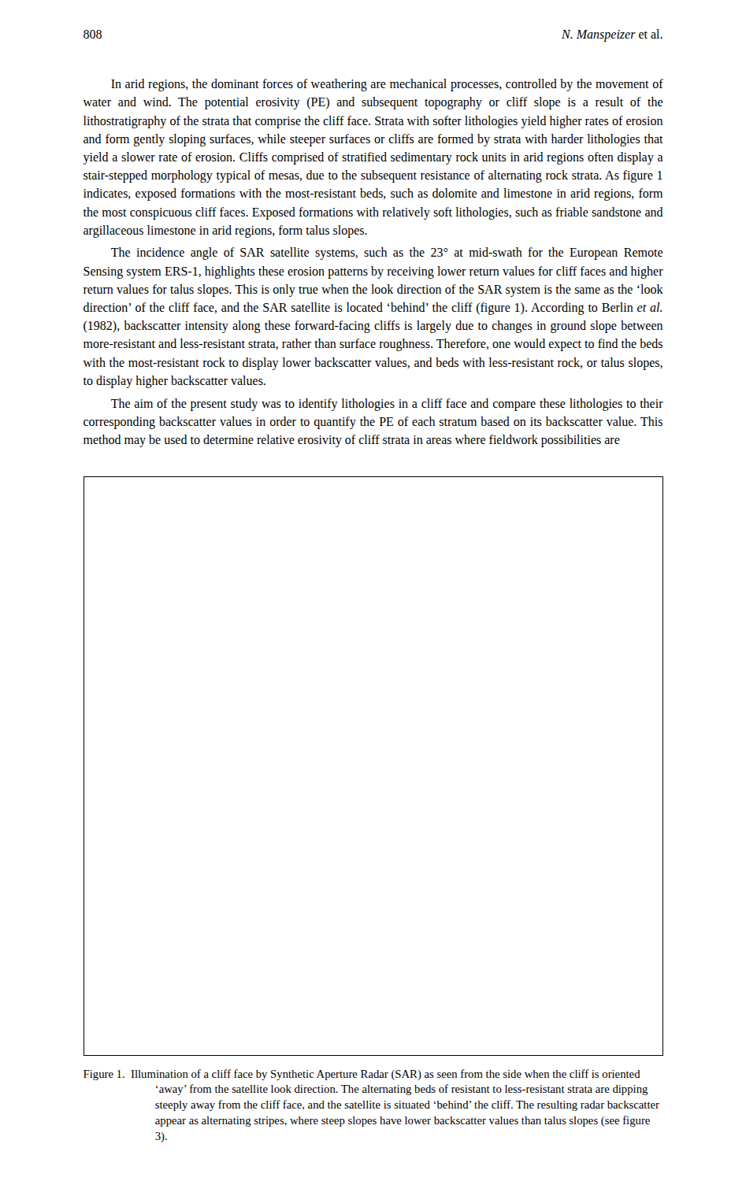808 N. Manspeizer et al.
In arid regions, the dominant forces of weathering are mechanical processes, controlled by the movement of water and wind. The potential erosivity (PE) and subsequent topography or cliff slope is a result of the lithostratigraphy of the strata that comprise the cliff face. Strata with softer lithologies yield higher rates of erosion and form gently sloping surfaces, while steeper surfaces or cliffs are formed by strata with harder lithologies that yield a slower rate of erosion. Cliffs comprised of stratified sedimentary rock units in arid regions often display a stair-stepped morphology typical of mesas, due to the subsequent resistance of alternating rock strata. As figure 1 indicates, exposed formations with the most-resistant beds, such as dolomite and limestone in arid regions, form the most conspicuous cliff faces. Exposed formations with relatively soft lithologies, such as friable sandstone and argillaceous limestone in arid regions, form talus slopes.
The incidence angle of SAR satellite systems, such as the 23° at mid-swath for the European Remote Sensing system ERS-1, highlights these erosion patterns by receiving lower return values for cliff faces and higher return values for talus slopes. This is only true when the look direction of the SAR system is the same as the ‘look direction’ of the cliff face, and the SAR satellite is located ‘behind’ the cliff (figure 1). According to Berlin et al. (1982), backscatter intensity along these forward-facing cliffs is largely due to changes in ground slope between more-resistant and less-resistant strata, rather than surface roughness. Therefore, one would expect to find the beds with the most-resistant rock to display lower backscatter values, and beds with less-resistant rock, or talus slopes, to display higher backscatter values.
The aim of the present study was to identify lithologies in a cliff face and compare these lithologies to their corresponding backscatter values in order to quantify the PE of each stratum based on its backscatter value. This method may be used to determine relative erosivity of cliff strata in areas where fieldwork possibilities are
Figure 1. Illumination of a cliff face by Synthetic Aperture Radar (SAR) as seen from the side when the cliff is oriented ‘away’ from the satellite look direction. The alternating beds of resistant to less-resistant strata are dipping steeply away from the cliff face, and the satellite is situated ‘behind’ the cliff. The resulting radar backscatter appear as alternating stripes, where steep slopes have lower backscatter values than talus slopes (see figure 3).